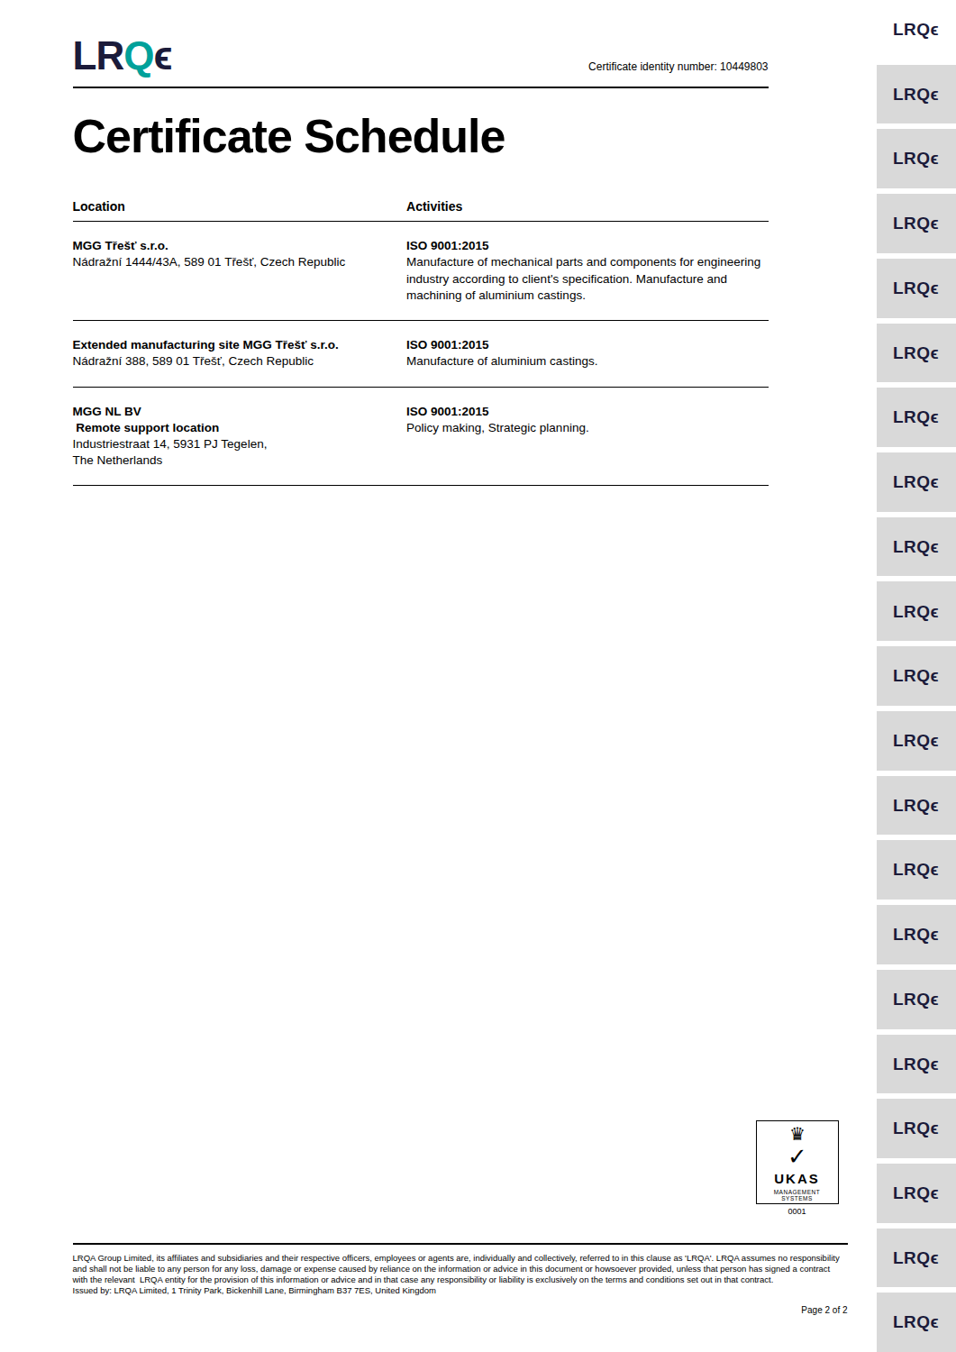LRQϵ
LRQϵ
LRQϵ
LRQϵ
LRQϵ
LRQϵ
LRQϵ
LRQϵ
LRQϵ
LRQϵ
LRQϵ
LRQϵ
LRQϵ
LRQϵ
LRQϵ
LRQϵ
LRQϵ
LRQϵ
LRQϵ
LRQϵ
LRQϵ
LRQϵ
Certificate identity number: 10449803
Certificate Schedule
| Location | Activities |
| --- | --- |
| MGG Třešť s.r.o. Nádražní 1444/43A, 589 01 Třešť, Czech Republic | ISO 9001:2015 Manufacture of mechanical parts and components for engineering industry according to client's specification. Manufacture and machining of aluminium castings. |
| Extended manufacturing site MGG Třešť s.r.o. Nádražní 388, 589 01 Třešť, Czech Republic | ISO 9001:2015 Manufacture of aluminium castings. |
| MGG NL BV Remote support location Industriestraat 14, 5931 PJ Tegelen, The Netherlands | ISO 9001:2015 Policy making, Strategic planning. |
♛
✓
UKAS
MANAGEMENT
SYSTEMS
0001
LRQA Group Limited, its affiliates and subsidiaries and their respective officers, employees or agents are, individually and collectively, referred to in this clause as 'LRQA'. LRQA assumes no responsibility and shall not be liable to any person for any loss, damage or expense caused by reliance on the information or advice in this document or howsoever provided, unless that person has signed a contract with the relevant LRQA entity for the provision of this information or advice and in that case any responsibility or liability is exclusively on the terms and conditions set out in that contract.
Issued by: LRQA Limited, 1 Trinity Park, Bickenhill Lane, Birmingham B37 7ES, United Kingdom
Page 2 of 2